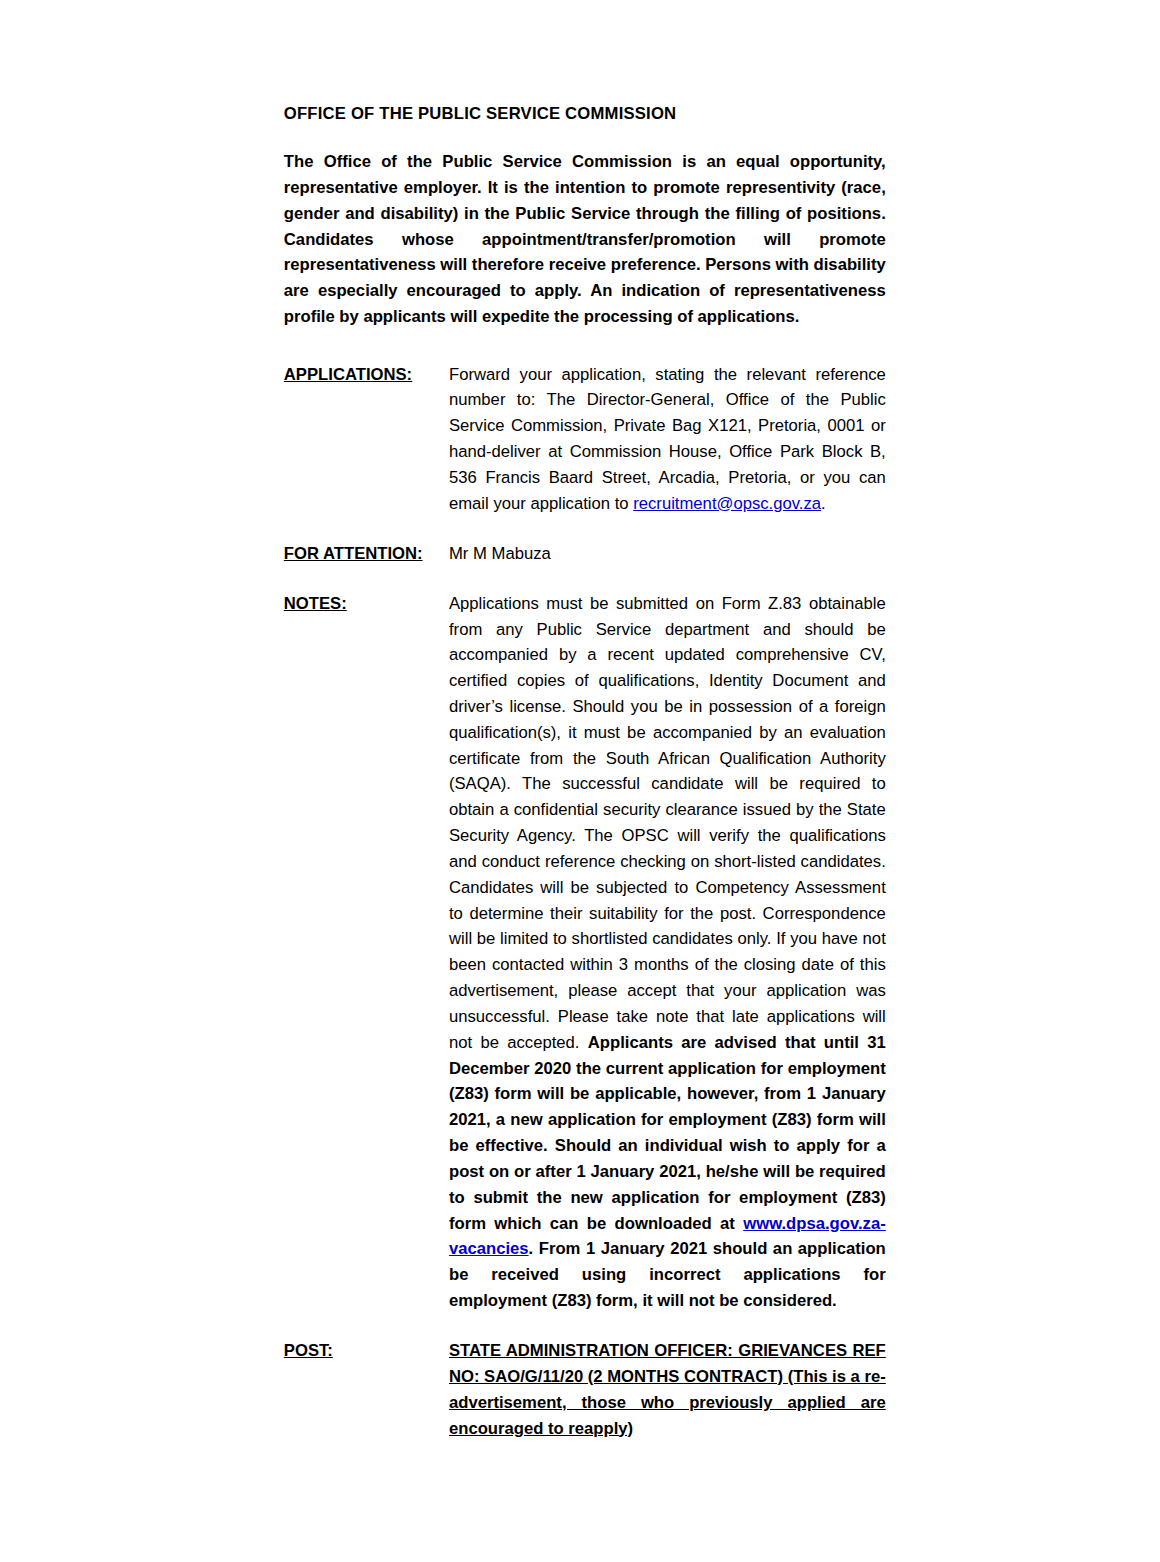OFFICE OF THE PUBLIC SERVICE COMMISSION
The Office of the Public Service Commission is an equal opportunity, representative employer. It is the intention to promote representivity (race, gender and disability) in the Public Service through the filling of positions. Candidates whose appointment/transfer/promotion will promote representativeness will therefore receive preference. Persons with disability are especially encouraged to apply. An indication of representativeness profile by applicants will expedite the processing of applications.
| APPLICATIONS: | Forward your application, stating the relevant reference number to: The Director-General, Office of the Public Service Commission, Private Bag X121, Pretoria, 0001 or hand-deliver at Commission House, Office Park Block B, 536 Francis Baard Street, Arcadia, Pretoria, or you can email your application to recruitment@opsc.gov.za . |
| FOR ATTENTION: | Mr M Mabuza |
| NOTES: | Applications must be submitted on Form Z.83 obtainable from any Public Service department and should be accompanied by a recent updated comprehensive CV, certified copies of qualifications, Identity Document and driver’s license. Should you be in possession of a foreign qualification(s), it must be accompanied by an evaluation certificate from the South African Qualification Authority (SAQA). The successful candidate will be required to obtain a confidential security clearance issued by the State Security Agency. The OPSC will verify the qualifications and conduct reference checking on short-listed candidates. Candidates will be subjected to Competency Assessment to determine their suitability for the post. Correspondence will be limited to shortlisted candidates only. If you have not been contacted within 3 months of the closing date of this advertisement, please accept that your application was unsuccessful. Please take note that late applications will not be accepted. Applicants are advised that until 31 December 2020 the current application for employment (Z83) form will be applicable, however, from 1 January 2021, a new application for employment (Z83) form will be effective. Should an individual wish to apply for a post on or after 1 January 2021, he/she will be required to submit the new application for employment (Z83) form which can be downloaded at www.dpsa.gov.za-vacancies . From 1 January 2021 should an application be received using incorrect applications for employment (Z83) form, it will not be considered. |
| POST: | STATE ADMINISTRATION OFFICER: GRIEVANCES REF NO: SAO/G/11/20 (2 MONTHS CONTRACT) (This is a re-advertisement, those who previously applied are encouraged to reapply) |